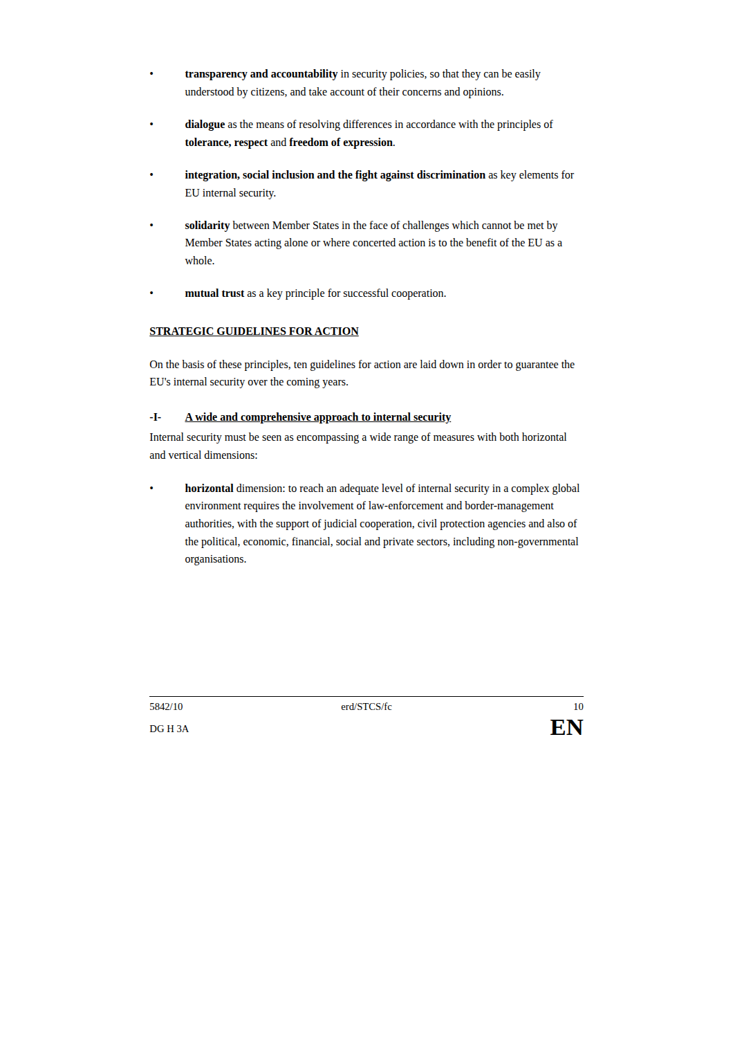transparency and accountability in security policies, so that they can be easily understood by citizens, and take account of their concerns and opinions.
dialogue as the means of resolving differences in accordance with the principles of tolerance, respect and freedom of expression.
integration, social inclusion and the fight against discrimination as key elements for EU internal security.
solidarity between Member States in the face of challenges which cannot be met by Member States acting alone or where concerted action is to the benefit of the EU as a whole.
mutual trust as a key principle for successful cooperation.
STRATEGIC GUIDELINES FOR ACTION
On the basis of these principles, ten guidelines for action are laid down in order to guarantee the EU's internal security over the coming years.
-I-A wide and comprehensive approach to internal security
Internal security must be seen as encompassing a wide range of measures with both horizontal and vertical dimensions:
horizontal dimension: to reach an adequate level of internal security in a complex global environment requires the involvement of law-enforcement and border-management authorities, with the support of judicial cooperation, civil protection agencies and also of the political, economic, financial, social and private sectors, including non-governmental organisations.
5842/10 erd/STCS/fc 10
DG H 3A EN